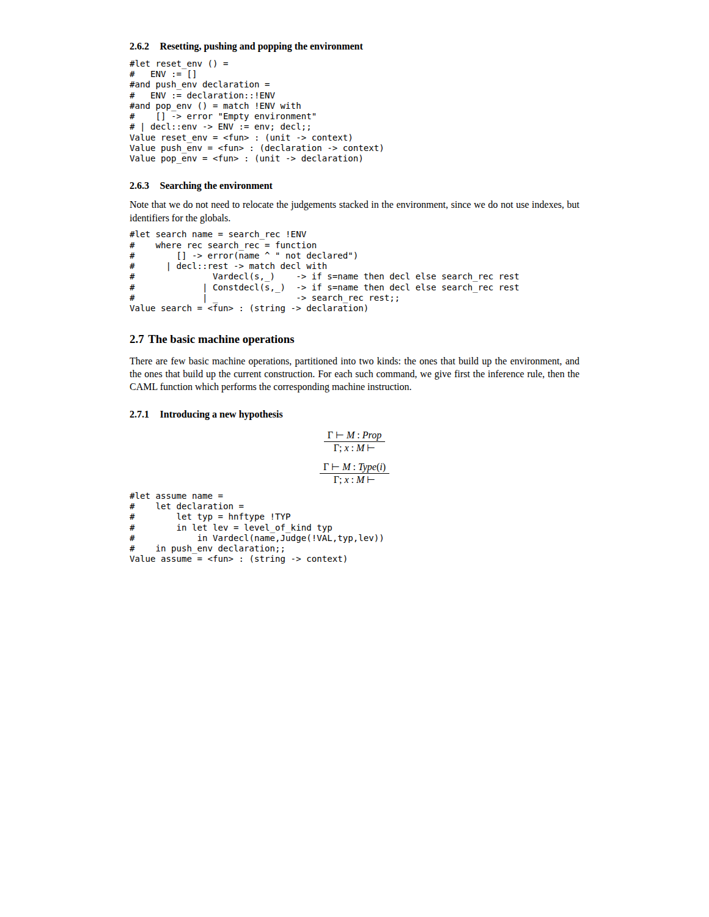2.6.2 Resetting, pushing and popping the environment
#let reset_env () =
#   ENV := []
#and push_env declaration =
#   ENV := declaration::!ENV
#and pop_env () = match !ENV with
#    [] -> error "Empty environment"
# | decl::env -> ENV := env; decl;;
Value reset_env = <fun> : (unit -> context)
Value push_env = <fun> : (declaration -> context)
Value pop_env = <fun> : (unit -> declaration)
2.6.3 Searching the environment
Note that we do not need to relocate the judgements stacked in the environment, since we do not use indexes, but identifiers for the globals.
#let search name = search_rec !ENV
#    where rec search_rec = function
#        [] -> error(name ^ " not declared")
#      | decl::rest -> match decl with
#               Vardecl(s,_)    -> if s=name then decl else search_rec rest
#             | Constdecl(s,_)  -> if s=name then decl else search_rec rest
#             | _               -> search_rec rest;;
Value search = <fun> : (string -> declaration)
2.7 The basic machine operations
There are few basic machine operations, partitioned into two kinds: the ones that build up the environment, and the ones that build up the current construction. For each such command, we give first the inference rule, then the CAML function which performs the corresponding machine instruction.
2.7.1 Introducing a new hypothesis
Γ ⊢ M : Prop Γ; x : M ⊢
Γ ⊢ M : Type(i) Γ; x : M ⊢
#let assume name =
#    let declaration =
#        let typ = hnftype !TYP
#        in let lev = level_of_kind typ
#            in Vardecl(name,Judge(!VAL,typ,lev))
#    in push_env declaration;;
Value assume = <fun> : (string -> context)